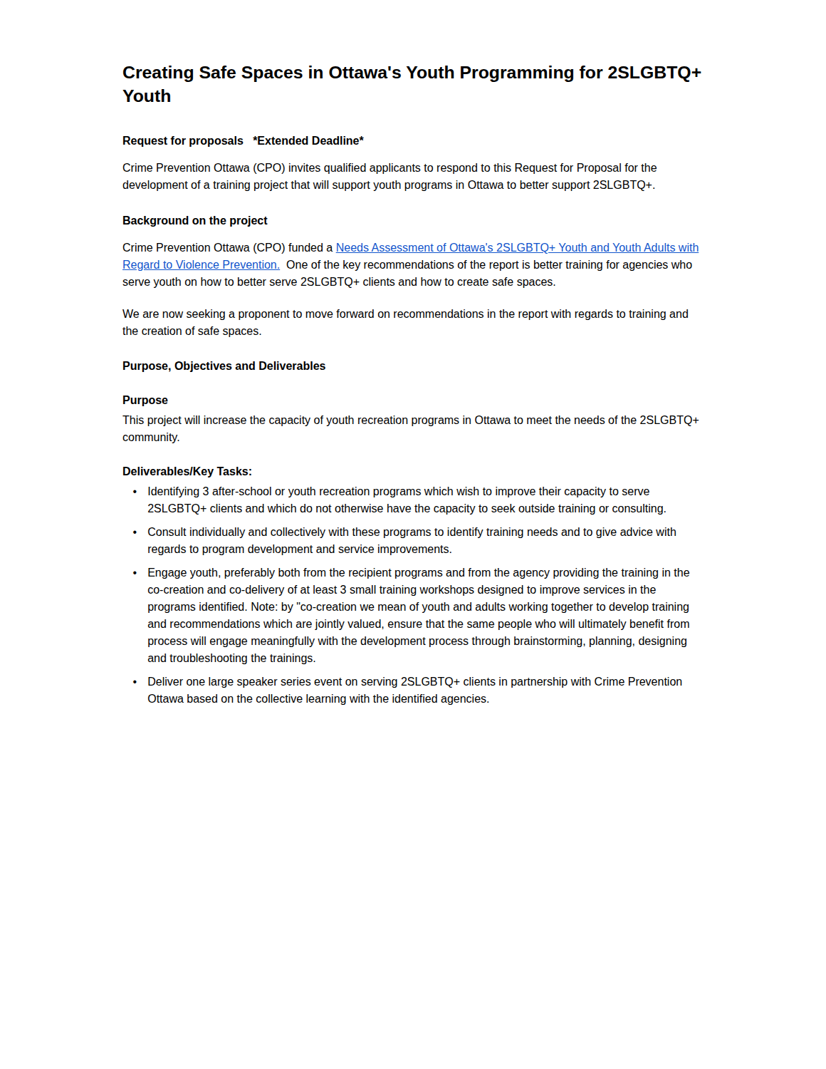Creating Safe Spaces in Ottawa's Youth Programming for 2SLGBTQ+ Youth
Request for proposals *Extended Deadline*
Crime Prevention Ottawa (CPO) invites qualified applicants to respond to this Request for Proposal for the development of a training project that will support youth programs in Ottawa to better support 2SLGBTQ+.
Background on the project
Crime Prevention Ottawa (CPO) funded a Needs Assessment of Ottawa's 2SLGBTQ+ Youth and Youth Adults with Regard to Violence Prevention. One of the key recommendations of the report is better training for agencies who serve youth on how to better serve 2SLGBTQ+ clients and how to create safe spaces.
We are now seeking a proponent to move forward on recommendations in the report with regards to training and the creation of safe spaces.
Purpose, Objectives and Deliverables
Purpose
This project will increase the capacity of youth recreation programs in Ottawa to meet the needs of the 2SLGBTQ+ community.
Deliverables/Key Tasks:
Identifying 3 after-school or youth recreation programs which wish to improve their capacity to serve 2SLGBTQ+ clients and which do not otherwise have the capacity to seek outside training or consulting.
Consult individually and collectively with these programs to identify training needs and to give advice with regards to program development and service improvements.
Engage youth, preferably both from the recipient programs and from the agency providing the training in the co-creation and co-delivery of at least 3 small training workshops designed to improve services in the programs identified. Note: by "co-creation we mean of youth and adults working together to develop training and recommendations which are jointly valued, ensure that the same people who will ultimately benefit from process will engage meaningfully with the development process through brainstorming, planning, designing and troubleshooting the trainings.
Deliver one large speaker series event on serving 2SLGBTQ+ clients in partnership with Crime Prevention Ottawa based on the collective learning with the identified agencies.